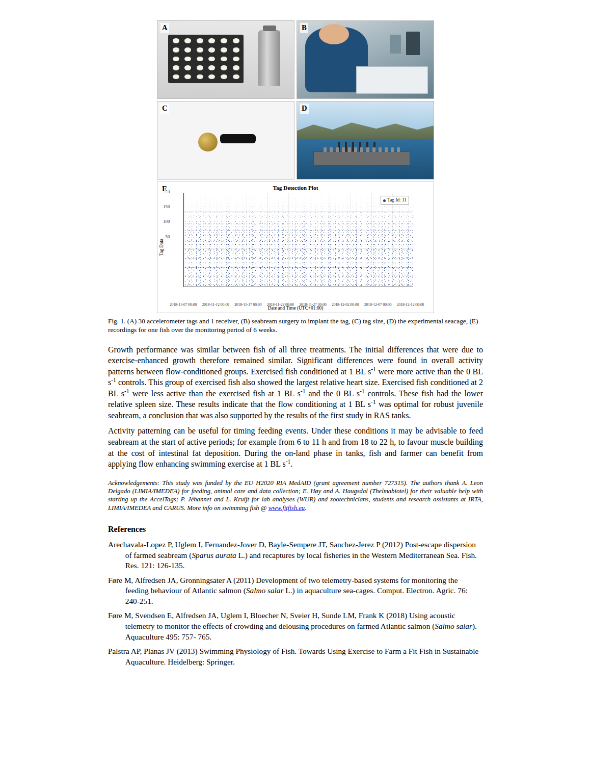A
B
C
D
E
Tag Detection Plot
Tag Data
200 150 100 50
Tag Id: 11
2018-11-07 00:00 2018-11-12 00:00 2018-11-17 00:00 2018-11-22 00:00 2018-11-27 00:00 2018-12-02 00:00 2018-12-07 00:00 2018-12-12 00:00
Date and Time (UTC+01:00)
Fig. 1. (A) 30 accelerometer tags and 1 receiver, (B) seabream surgery to implant the tag, (C) tag size, (D) the experimental seacage, (E) recordings for one fish over the monitoring period of 6 weeks.
Growth performance was similar between fish of all three treatments. The initial differences that were due to exercise-enhanced growth therefore remained similar. Significant differences were found in overall activity patterns between flow-conditioned groups. Exercised fish conditioned at 1 BL s-1 were more active than the 0 BL s-1 controls. This group of exercised fish also showed the largest relative heart size. Exercised fish conditioned at 2 BL s-1 were less active than the exercised fish at 1 BL s-1 and the 0 BL s-1 controls. These fish had the lower relative spleen size. These results indicate that the flow conditioning at 1 BL s-1 was optimal for robust juvenile seabream, a conclusion that was also supported by the results of the first study in RAS tanks.
Activity patterning can be useful for timing feeding events. Under these conditions it may be advisable to feed seabream at the start of active periods; for example from 6 to 11 h and from 18 to 22 h, to favour muscle building at the cost of intestinal fat deposition. During the on-land phase in tanks, fish and farmer can benefit from applying flow enhancing swimming exercise at 1 BL s-1.
Acknowledgements: This study was funded by the EU H2020 RIA MedAID (grant agreement number 727315). The authors thank A. Leon Delgado (LIMIA/IMEDEA) for feeding, animal care and data collection; E. Høy and A. Haugsdal (Thelmabiotel) for their valuable help with starting up the AccelTags; P. Jéhannet and L. Kruijt for lab analyses (WUR) and zootechnicians, students and research assistants at IRTA, LIMIA/IMEDEA and CARUS. More info on swimming fish @ www.fitfish.eu.
References
Arechavala-Lopez P, Uglem I, Fernandez-Jover D, Bayle-Sempere JT, Sanchez-Jerez P (2012) Post-escape dispersion of farmed seabream (Sparus aurata L.) and recaptures by local fisheries in the Western Mediterranean Sea. Fish. Res. 121: 126-135.
Føre M, Alfredsen JA, Gronningsater A (2011) Development of two telemetry-based systems for monitoring the feeding behaviour of Atlantic salmon (Salmo salar L.) in aquaculture sea-cages. Comput. Electron. Agric. 76: 240-251.
Føre M, Svendsen E, Alfredsen JA, Uglem I, Bloecher N, Sveier H, Sunde LM, Frank K (2018) Using acoustic telemetry to monitor the effects of crowding and delousing procedures on farmed Atlantic salmon (Salmo salar). Aquaculture 495: 757- 765.
Palstra AP, Planas JV (2013) Swimming Physiology of Fish. Towards Using Exercise to Farm a Fit Fish in Sustainable Aquaculture. Heidelberg: Springer.